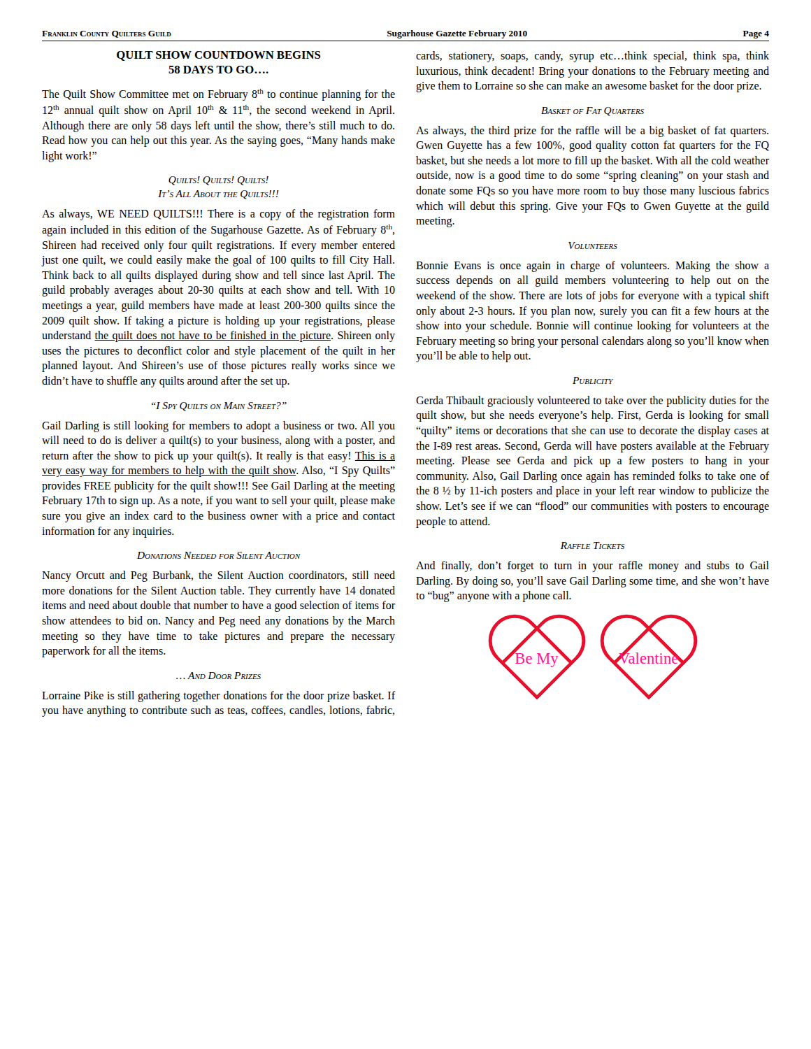Franklin County Quilters Guild Sugarhouse Gazette February 2010 Page 4
QUILT SHOW COUNTDOWN BEGINS
58 DAYS TO GO….
The Quilt Show Committee met on February 8th to continue planning for the 12th annual quilt show on April 10th & 11th, the second weekend in April. Although there are only 58 days left until the show, there’s still much to do. Read how you can help out this year. As the saying goes, “Many hands make light work!”
Quilts! Quilts! Quilts!
It’s All About the Quilts!!!
As always, WE NEED QUILTS!!! There is a copy of the registration form again included in this edition of the Sugarhouse Gazette. As of February 8th, Shireen had received only four quilt registrations. If every member entered just one quilt, we could easily make the goal of 100 quilts to fill City Hall. Think back to all quilts displayed during show and tell since last April. The guild probably averages about 20-30 quilts at each show and tell. With 10 meetings a year, guild members have made at least 200-300 quilts since the 2009 quilt show. If taking a picture is holding up your registrations, please understand the quilt does not have to be finished in the picture. Shireen only uses the pictures to deconflict color and style placement of the quilt in her planned layout. And Shireen’s use of those pictures really works since we didn’t have to shuffle any quilts around after the set up.
“I Spy Quilts on Main Street?”
Gail Darling is still looking for members to adopt a business or two. All you will need to do is deliver a quilt(s) to your business, along with a poster, and return after the show to pick up your quilt(s). It really is that easy! This is a very easy way for members to help with the quilt show. Also, “I Spy Quilts” provides FREE publicity for the quilt show!!! See Gail Darling at the meeting February 17th to sign up. As a note, if you want to sell your quilt, please make sure you give an index card to the business owner with a price and contact information for any inquiries.
Donations Needed for Silent Auction
Nancy Orcutt and Peg Burbank, the Silent Auction coordinators, still need more donations for the Silent Auction table. They currently have 14 donated items and need about double that number to have a good selection of items for show attendees to bid on. Nancy and Peg need any donations by the March meeting so they have time to take pictures and prepare the necessary paperwork for all the items.
… And Door Prizes
Lorraine Pike is still gathering together donations for the door prize basket. If you have anything to contribute such as teas, coffees, candles, lotions, fabric, cards, stationery, soaps, candy, syrup etc…think special, think spa, think luxurious, think decadent! Bring your donations to the February meeting and give them to Lorraine so she can make an awesome basket for the door prize.
Basket of Fat Quarters
As always, the third prize for the raffle will be a big basket of fat quarters. Gwen Guyette has a few 100%, good quality cotton fat quarters for the FQ basket, but she needs a lot more to fill up the basket. With all the cold weather outside, now is a good time to do some “spring cleaning” on your stash and donate some FQs so you have more room to buy those many luscious fabrics which will debut this spring. Give your FQs to Gwen Guyette at the guild meeting.
Volunteers
Bonnie Evans is once again in charge of volunteers. Making the show a success depends on all guild members volunteering to help out on the weekend of the show. There are lots of jobs for everyone with a typical shift only about 2-3 hours. If you plan now, surely you can fit a few hours at the show into your schedule. Bonnie will continue looking for volunteers at the February meeting so bring your personal calendars along so you’ll know when you’ll be able to help out.
Publicity
Gerda Thibault graciously volunteered to take over the publicity duties for the quilt show, but she needs everyone’s help. First, Gerda is looking for small “quilty” items or decorations that she can use to decorate the display cases at the I-89 rest areas. Second, Gerda will have posters available at the February meeting. Please see Gerda and pick up a few posters to hang in your community. Also, Gail Darling once again has reminded folks to take one of the 8 ½ by 11-ich posters and place in your left rear window to publicize the show. Let’s see if we can “flood” our communities with posters to encourage people to attend.
Raffle Tickets
And finally, don’t forget to turn in your raffle money and stubs to Gail Darling. By doing so, you’ll save Gail Darling some time, and she won’t have to “bug” anyone with a phone call.
Be My
Valentine